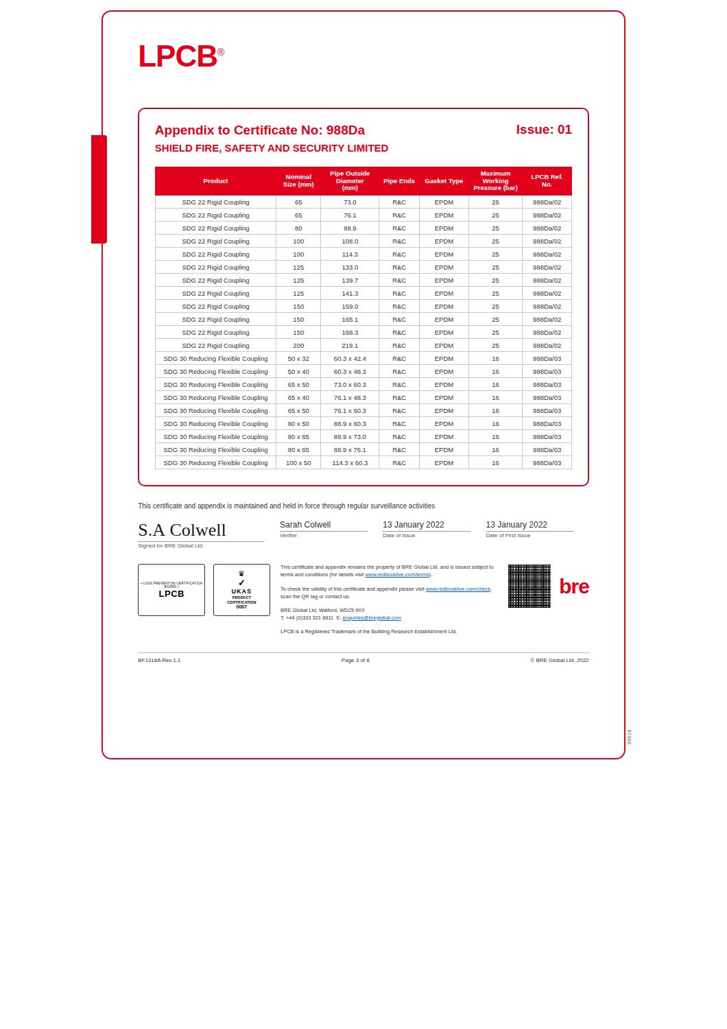LPCB®
Appendix to Certificate No: 988Da
Issue: 01
SHIELD FIRE, SAFETY AND SECURITY LIMITED
| Product | Nominal Size (mm) | Pipe Outside Diameter (mm) | Pipe Ends | Gasket Type | Maximum Working Pressure (bar) | LPCB Ref. No. |
| --- | --- | --- | --- | --- | --- | --- |
| SDG 22 Rigid Coupling | 65 | 73.0 | R&C | EPDM | 25 | 988Da/02 |
| SDG 22 Rigid Coupling | 65 | 76.1 | R&C | EPDM | 25 | 988Da/02 |
| SDG 22 Rigid Coupling | 80 | 88.9 | R&C | EPDM | 25 | 988Da/02 |
| SDG 22 Rigid Coupling | 100 | 108.0 | R&C | EPDM | 25 | 988Da/02 |
| SDG 22 Rigid Coupling | 100 | 114.3 | R&C | EPDM | 25 | 988Da/02 |
| SDG 22 Rigid Coupling | 125 | 133.0 | R&C | EPDM | 25 | 988Da/02 |
| SDG 22 Rigid Coupling | 125 | 139.7 | R&C | EPDM | 25 | 988Da/02 |
| SDG 22 Rigid Coupling | 125 | 141.3 | R&C | EPDM | 25 | 988Da/02 |
| SDG 22 Rigid Coupling | 150 | 159.0 | R&C | EPDM | 25 | 988Da/02 |
| SDG 22 Rigid Coupling | 150 | 165.1 | R&C | EPDM | 25 | 988Da/02 |
| SDG 22 Rigid Coupling | 150 | 168.3 | R&C | EPDM | 25 | 988Da/02 |
| SDG 22 Rigid Coupling | 200 | 219.1 | R&C | EPDM | 25 | 988Da/02 |
| SDG 30 Reducing Flexible Coupling | 50 x 32 | 60.3 x 42.4 | R&C | EPDM | 16 | 988Da/03 |
| SDG 30 Reducing Flexible Coupling | 50 x 40 | 60.3 x 48.3 | R&C | EPDM | 16 | 988Da/03 |
| SDG 30 Reducing Flexible Coupling | 65 x 50 | 73.0 x 60.3 | R&C | EPDM | 16 | 988Da/03 |
| SDG 30 Reducing Flexible Coupling | 65 x 40 | 76.1 x 48.3 | R&C | EPDM | 16 | 988Da/03 |
| SDG 30 Reducing Flexible Coupling | 65 x 50 | 76.1 x 60.3 | R&C | EPDM | 16 | 988Da/03 |
| SDG 30 Reducing Flexible Coupling | 80 x 50 | 88.9 x 60.3 | R&C | EPDM | 16 | 988Da/03 |
| SDG 30 Reducing Flexible Coupling | 80 x 65 | 88.9 x 73.0 | R&C | EPDM | 16 | 988Da/03 |
| SDG 30 Reducing Flexible Coupling | 80 x 65 | 88.9 x 76.1 | R&C | EPDM | 16 | 988Da/03 |
| SDG 30 Reducing Flexible Coupling | 100 x 50 | 114.3 x 60.3 | R&C | EPDM | 16 | 988Da/03 |
This certificate and appendix is maintained and held in force through regular surveillance activities
S.A Colwell
Signed for BRE Global Ltd.
Sarah Colwell
Verifier
13 January 2022
Date of Issue
13 January 2022
Date of First Issue
• LOSS PREVENTION CERTIFICATION BOARD •
LPCB
♛
✓
UKAS
PRODUCT
CERTIFICATION
0007
This certificate and appendix remains the property of BRE Global Ltd. and is issued subject to terms and conditions (for details visit www.redbooklive.com/terms).
To check the validity of this certificate and appendix please visit www.redbooklive.com/check, scan the QR tag or contact us.
BRE Global Ltd, Watford, WD25 9XX
T: +44 (0)333 321 8811 E: enquiries@breglobal.com
LPCB is a Registered Trademark of the Building Research Establishment Ltd.
bre
BF1318A Rev.1.1
Page 3 of 8
© BRE Global Ltd, 2022
80018